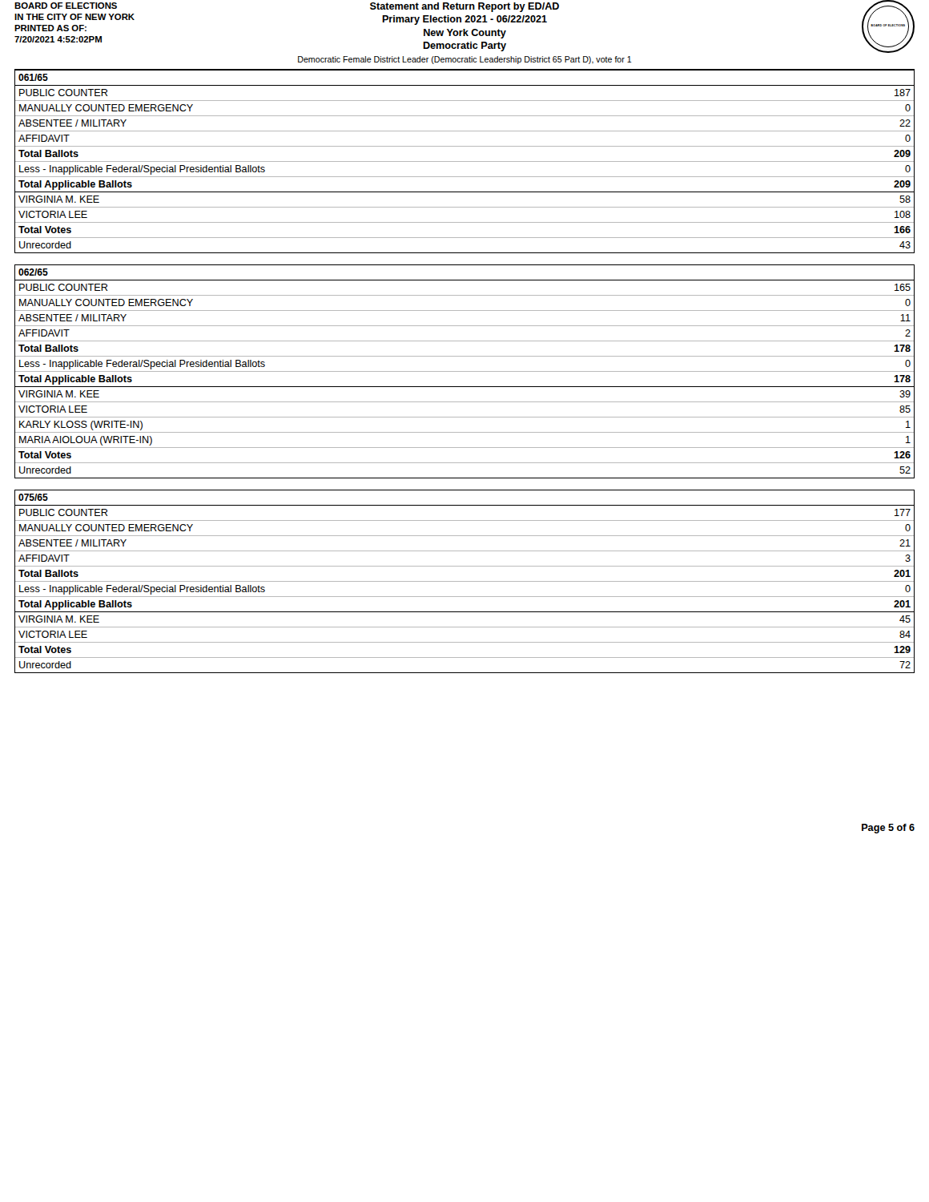BOARD OF ELECTIONS
IN THE CITY OF NEW YORK
PRINTED AS OF:
7/20/2021 4:52:02PM
Statement and Return Report by ED/AD
Primary Election 2021 - 06/22/2021
New York County
Democratic Party
Democratic Female District Leader (Democratic Leadership District 65 Part D), vote for 1
061/65
| PUBLIC COUNTER | 187 |
| MANUALLY COUNTED EMERGENCY | 0 |
| ABSENTEE / MILITARY | 22 |
| AFFIDAVIT | 0 |
| Total Ballots | 209 |
| Less - Inapplicable Federal/Special Presidential Ballots | 0 |
| Total Applicable Ballots | 209 |
| VIRGINIA M. KEE | 58 |
| VICTORIA LEE | 108 |
| Total Votes | 166 |
| Unrecorded | 43 |
062/65
| PUBLIC COUNTER | 165 |
| MANUALLY COUNTED EMERGENCY | 0 |
| ABSENTEE / MILITARY | 11 |
| AFFIDAVIT | 2 |
| Total Ballots | 178 |
| Less - Inapplicable Federal/Special Presidential Ballots | 0 |
| Total Applicable Ballots | 178 |
| VIRGINIA M. KEE | 39 |
| VICTORIA LEE | 85 |
| KARLY KLOSS (WRITE-IN) | 1 |
| MARIA AIOLOUA (WRITE-IN) | 1 |
| Total Votes | 126 |
| Unrecorded | 52 |
075/65
| PUBLIC COUNTER | 177 |
| MANUALLY COUNTED EMERGENCY | 0 |
| ABSENTEE / MILITARY | 21 |
| AFFIDAVIT | 3 |
| Total Ballots | 201 |
| Less - Inapplicable Federal/Special Presidential Ballots | 0 |
| Total Applicable Ballots | 201 |
| VIRGINIA M. KEE | 45 |
| VICTORIA LEE | 84 |
| Total Votes | 129 |
| Unrecorded | 72 |
Page 5 of 6